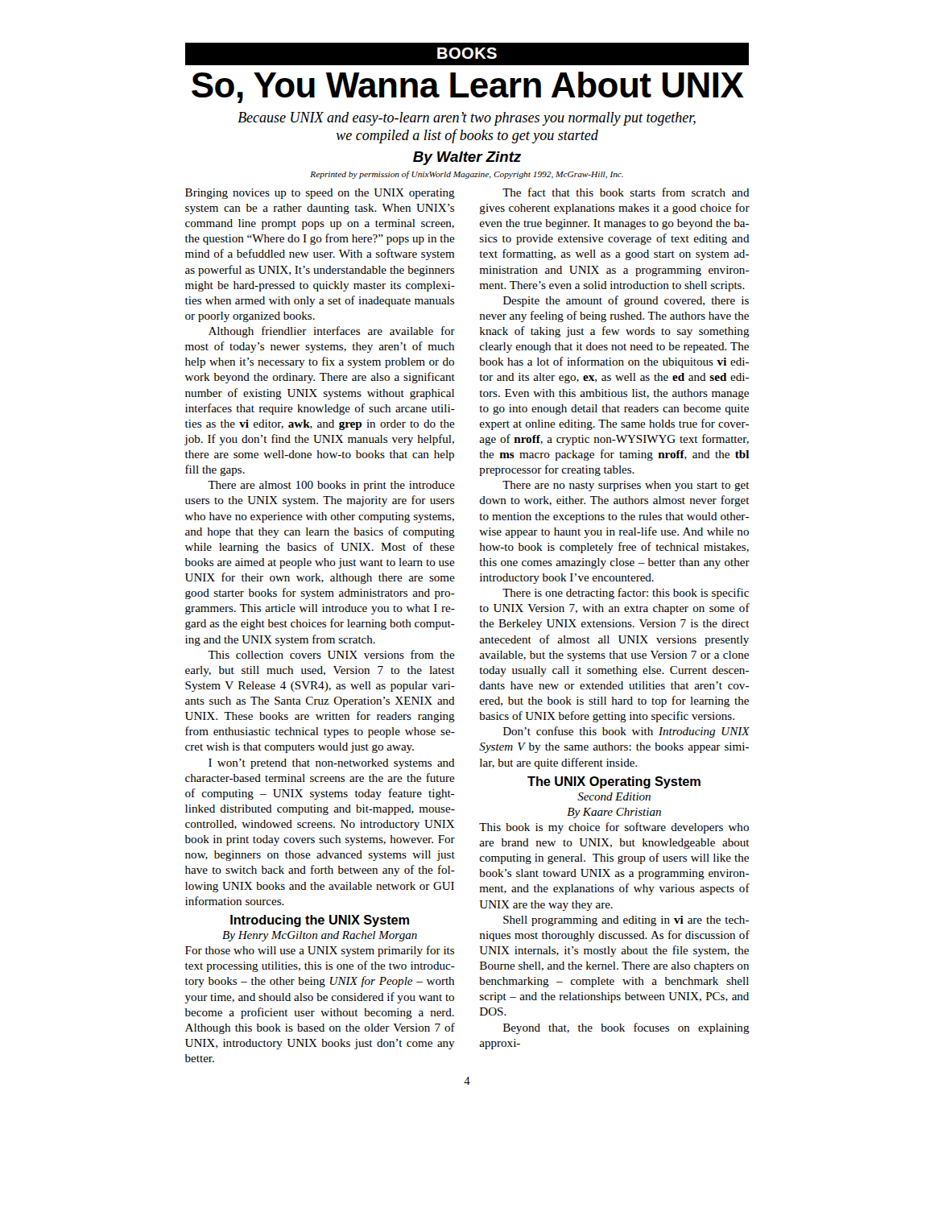BOOKS
So, You Wanna Learn About UNIX
Because UNIX and easy-to-learn aren’t two phrases you normally put together,
we compiled a list of books to get you started
By Walter Zintz
Reprinted by permission of UnixWorld Magazine, Copyright 1992, McGraw-Hill, Inc.
Bringing novices up to speed on the UNIX operating system can be a rather daunting task. When UNIX’s command line prompt pops up on a terminal screen, the question “Where do I go from here?” pops up in the mind of a befuddled new user. With a software system as powerful as UNIX, It’s understandable the beginners might be hard-pressed to quickly master its complexities when armed with only a set of inadequate manuals or poorly organized books.
Although friendlier interfaces are available for most of today’s newer systems, they aren’t of much help when it’s necessary to fix a system problem or do work beyond the ordinary. There are also a significant number of existing UNIX systems without graphical interfaces that require knowledge of such arcane utilities as the vi editor, awk, and grep in order to do the job. If you don’t find the UNIX manuals very helpful, there are some well-done how-to books that can help fill the gaps.
There are almost 100 books in print the introduce users to the UNIX system. The majority are for users who have no experience with other computing systems, and hope that they can learn the basics of computing while learning the basics of UNIX. Most of these books are aimed at people who just want to learn to use UNIX for their own work, although there are some good starter books for system administrators and programmers. This article will introduce you to what I regard as the eight best choices for learning both computing and the UNIX system from scratch.
This collection covers UNIX versions from the early, but still much used, Version 7 to the latest System V Release 4 (SVR4), as well as popular variants such as The Santa Cruz Operation’s XENIX and UNIX. These books are written for readers ranging from enthusiastic technical types to people whose secret wish is that computers would just go away.
I won’t pretend that non-networked systems and character-based terminal screens are the are the future of computing – UNIX systems today feature tight-linked distributed computing and bit-mapped, mouse-controlled, windowed screens. No introductory UNIX book in print today covers such systems, however. For now, beginners on those advanced systems will just have to switch back and forth between any of the following UNIX books and the available network or GUI information sources.
Introducing the UNIX System
By Henry McGilton and Rachel Morgan
For those who will use a UNIX system primarily for its text processing utilities, this is one of the two introductory books – the other being UNIX for People – worth your time, and should also be considered if you want to become a proficient user without becoming a nerd. Although this book is based on the older Version 7 of UNIX, introductory UNIX books just don’t come any better.
The fact that this book starts from scratch and gives coherent explanations makes it a good choice for even the true beginner. It manages to go beyond the basics to provide extensive coverage of text editing and text formatting, as well as a good start on system administration and UNIX as a programming environment. There’s even a solid introduction to shell scripts.
Despite the amount of ground covered, there is never any feeling of being rushed. The authors have the knack of taking just a few words to say something clearly enough that it does not need to be repeated. The book has a lot of information on the ubiquitous vi editor and its alter ego, ex, as well as the ed and sed editors. Even with this ambitious list, the authors manage to go into enough detail that readers can become quite expert at online editing. The same holds true for coverage of nroff, a cryptic non-WYSIWYG text formatter, the ms macro package for taming nroff, and the tbl preprocessor for creating tables.
There are no nasty surprises when you start to get down to work, either. The authors almost never forget to mention the exceptions to the rules that would otherwise appear to haunt you in real-life use. And while no how-to book is completely free of technical mistakes, this one comes amazingly close – better than any other introductory book I’ve encountered.
There is one detracting factor: this book is specific to UNIX Version 7, with an extra chapter on some of the Berkeley UNIX extensions. Version 7 is the direct antecedent of almost all UNIX versions presently available, but the systems that use Version 7 or a clone today usually call it something else. Current descendants have new or extended utilities that aren’t covered, but the book is still hard to top for learning the basics of UNIX before getting into specific versions.
Don’t confuse this book with Introducing UNIX System V by the same authors: the books appear similar, but are quite different inside.
The UNIX Operating System
Second Edition
By Kaare Christian
This book is my choice for software developers who are brand new to UNIX, but knowledgeable about computing in general. This group of users will like the book’s slant toward UNIX as a programming environment, and the explanations of why various aspects of UNIX are the way they are.
Shell programming and editing in vi are the techniques most thoroughly discussed. As for discussion of UNIX internals, it’s mostly about the file system, the Bourne shell, and the kernel. There are also chapters on benchmarking – complete with a benchmark shell script – and the relationships between UNIX, PCs, and DOS.
Beyond that, the book focuses on explaining approxi-
4